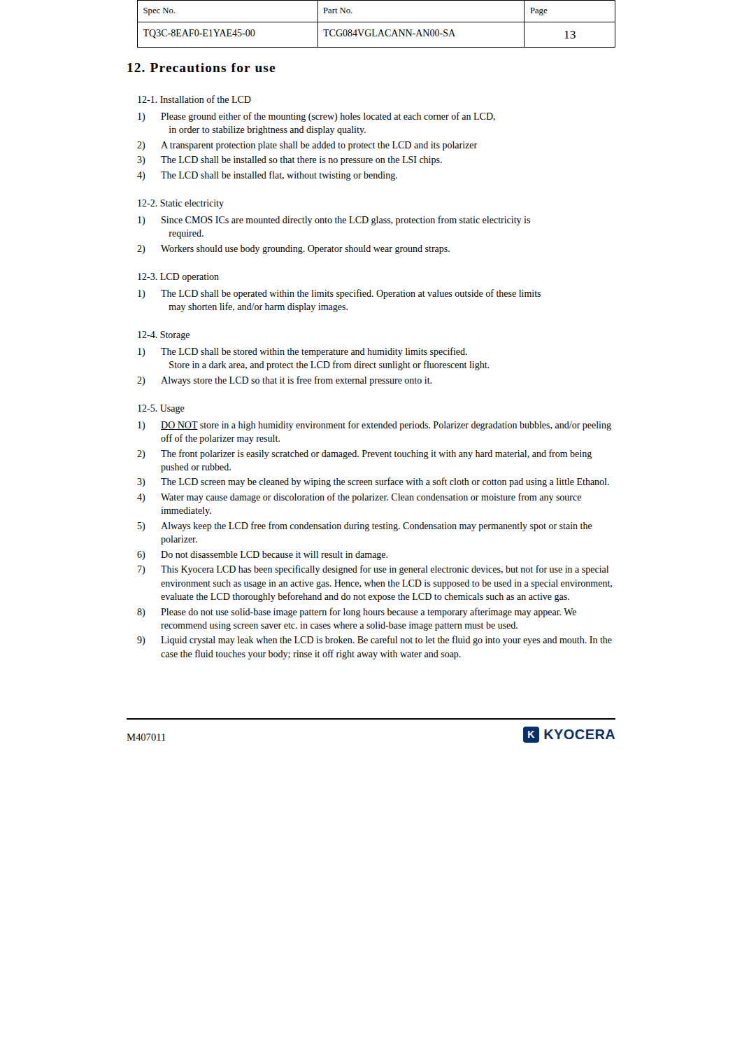| | Spec No. | Part No. | Page |
| | TQ3C-8EAF0-E1YAE45-00 | TCG084VGLACANN-AN00-SA | 13 |
12. Precautions for use
12-1. Installation of the LCD
1) Please ground either of the mounting (screw) holes located at each corner of an LCD, in order to stabilize brightness and display quality.
2) A transparent protection plate shall be added to protect the LCD and its polarizer
3) The LCD shall be installed so that there is no pressure on the LSI chips.
4) The LCD shall be installed flat, without twisting or bending.
12-2. Static electricity
1) Since CMOS ICs are mounted directly onto the LCD glass, protection from static electricity is required.
2) Workers should use body grounding. Operator should wear ground straps.
12-3. LCD operation
1) The LCD shall be operated within the limits specified. Operation at values outside of these limits may shorten life, and/or harm display images.
12-4. Storage
1) The LCD shall be stored within the temperature and humidity limits specified. Store in a dark area, and protect the LCD from direct sunlight or fluorescent light.
2) Always store the LCD so that it is free from external pressure onto it.
12-5. Usage
1) DO NOT store in a high humidity environment for extended periods. Polarizer degradation bubbles, and/or peeling off of the polarizer may result.
2) The front polarizer is easily scratched or damaged. Prevent touching it with any hard material, and from being pushed or rubbed.
3) The LCD screen may be cleaned by wiping the screen surface with a soft cloth or cotton pad using a little Ethanol.
4) Water may cause damage or discoloration of the polarizer. Clean condensation or moisture from any source immediately.
5) Always keep the LCD free from condensation during testing. Condensation may permanently spot or stain the polarizer.
6) Do not disassemble LCD because it will result in damage.
7) This Kyocera LCD has been specifically designed for use in general electronic devices, but not for use in a special environment such as usage in an active gas. Hence, when the LCD is supposed to be used in a special environment, evaluate the LCD thoroughly beforehand and do not expose the LCD to chemicals such as an active gas.
8) Please do not use solid-base image pattern for long hours because a temporary afterimage may appear. We recommend using screen saver etc. in cases where a solid-base image pattern must be used.
9) Liquid crystal may leak when the LCD is broken. Be careful not to let the fluid go into your eyes and mouth. In the case the fluid touches your body; rinse it off right away with water and soap.
M407011
KKYOCERA